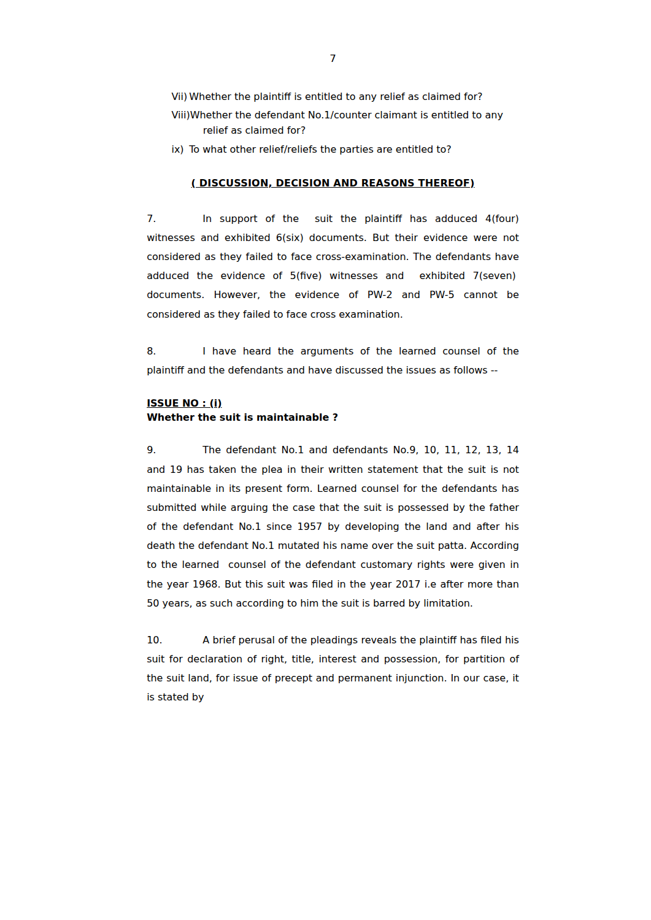7
Vii) Whether the plaintiff is entitled to any relief as claimed for?
Viii) Whether the defendant No.1/counter claimant is entitled to any relief as claimed for?
ix) To what other relief/reliefs the parties are entitled to?
( DISCUSSION, DECISION AND REASONS THEREOF)
7. In support of the suit the plaintiff has adduced 4(four) witnesses and exhibited 6(six) documents. But their evidence were not considered as they failed to face cross-examination. The defendants have adduced the evidence of 5(five) witnesses and exhibited 7(seven) documents. However, the evidence of PW-2 and PW-5 cannot be considered as they failed to face cross examination.
8. I have heard the arguments of the learned counsel of the plaintiff and the defendants and have discussed the issues as follows --
ISSUE NO : (i)
Whether the suit is maintainable ?
9. The defendant No.1 and defendants No.9, 10, 11, 12, 13, 14 and 19 has taken the plea in their written statement that the suit is not maintainable in its present form. Learned counsel for the defendants has submitted while arguing the case that the suit is possessed by the father of the defendant No.1 since 1957 by developing the land and after his death the defendant No.1 mutated his name over the suit patta. According to the learned counsel of the defendant customary rights were given in the year 1968. But this suit was filed in the year 2017 i.e after more than 50 years, as such according to him the suit is barred by limitation.
10. A brief perusal of the pleadings reveals the plaintiff has filed his suit for declaration of right, title, interest and possession, for partition of the suit land, for issue of precept and permanent injunction. In our case, it is stated by